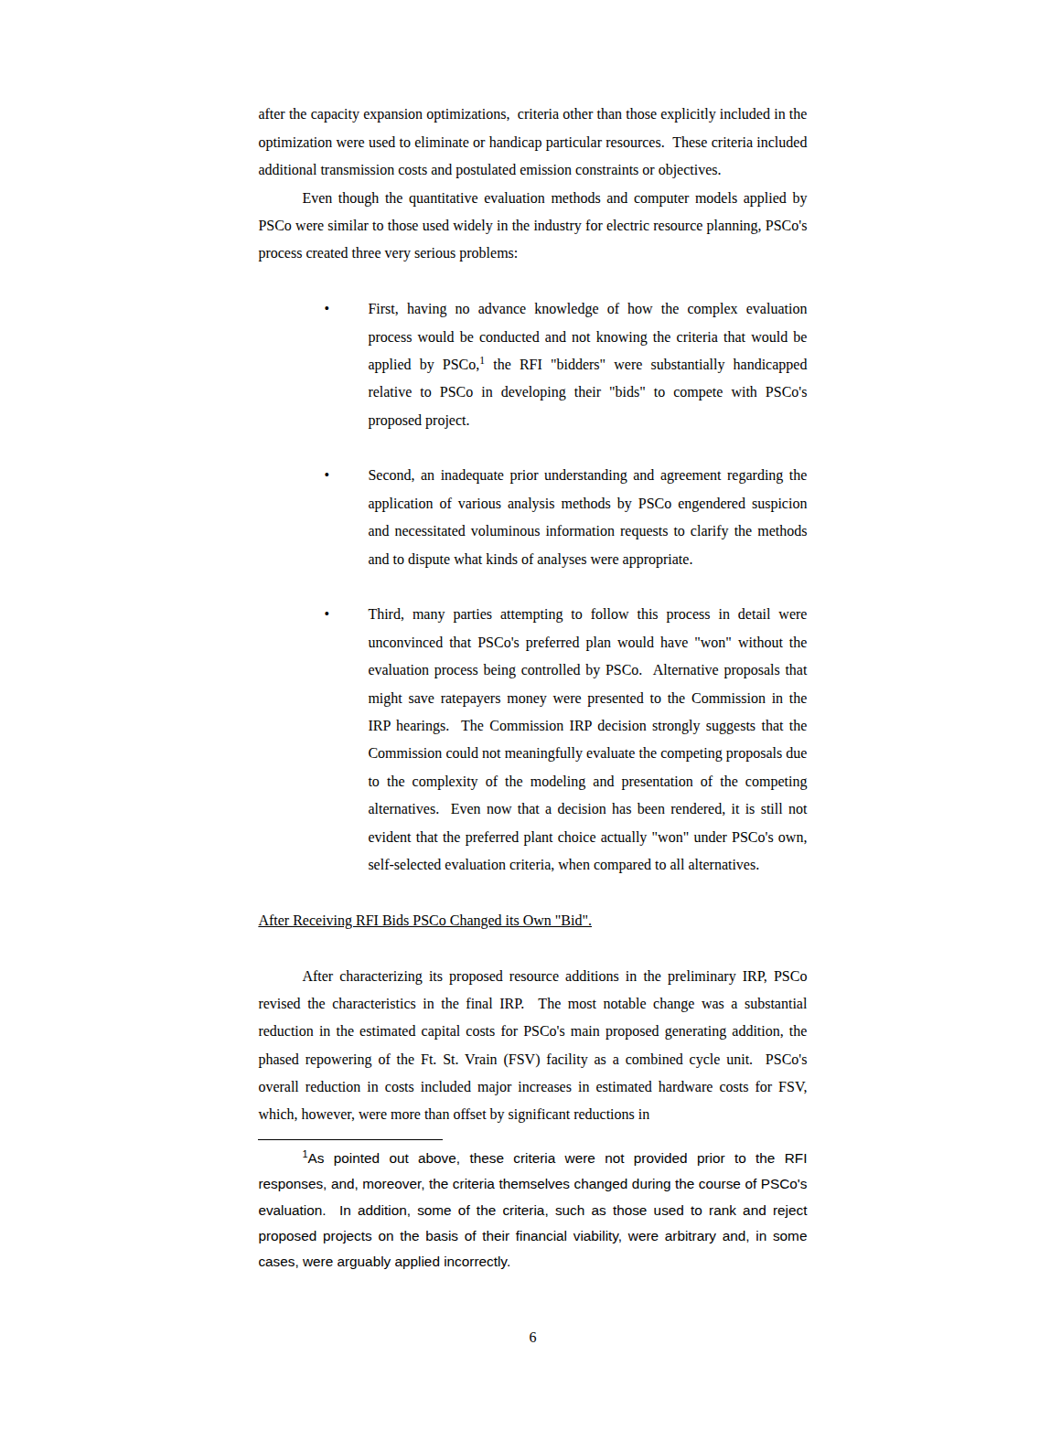after the capacity expansion optimizations, criteria other than those explicitly included in the optimization were used to eliminate or handicap particular resources. These criteria included additional transmission costs and postulated emission constraints or objectives.
Even though the quantitative evaluation methods and computer models applied by PSCo were similar to those used widely in the industry for electric resource planning, PSCo's process created three very serious problems:
• First, having no advance knowledge of how the complex evaluation process would be conducted and not knowing the criteria that would be applied by PSCo,1 the RFI "bidders" were substantially handicapped relative to PSCo in developing their "bids" to compete with PSCo's proposed project.
• Second, an inadequate prior understanding and agreement regarding the application of various analysis methods by PSCo engendered suspicion and necessitated voluminous information requests to clarify the methods and to dispute what kinds of analyses were appropriate.
• Third, many parties attempting to follow this process in detail were unconvinced that PSCo's preferred plan would have "won" without the evaluation process being controlled by PSCo. Alternative proposals that might save ratepayers money were presented to the Commission in the IRP hearings. The Commission IRP decision strongly suggests that the Commission could not meaningfully evaluate the competing proposals due to the complexity of the modeling and presentation of the competing alternatives. Even now that a decision has been rendered, it is still not evident that the preferred plant choice actually "won" under PSCo's own, self-selected evaluation criteria, when compared to all alternatives.
After Receiving RFI Bids PSCo Changed its Own "Bid".
After characterizing its proposed resource additions in the preliminary IRP, PSCo revised the characteristics in the final IRP. The most notable change was a substantial reduction in the estimated capital costs for PSCo's main proposed generating addition, the phased repowering of the Ft. St. Vrain (FSV) facility as a combined cycle unit. PSCo's overall reduction in costs included major increases in estimated hardware costs for FSV, which, however, were more than offset by significant reductions in
1As pointed out above, these criteria were not provided prior to the RFI responses, and, moreover, the criteria themselves changed during the course of PSCo's evaluation. In addition, some of the criteria, such as those used to rank and reject proposed projects on the basis of their financial viability, were arbitrary and, in some cases, were arguably applied incorrectly.
6